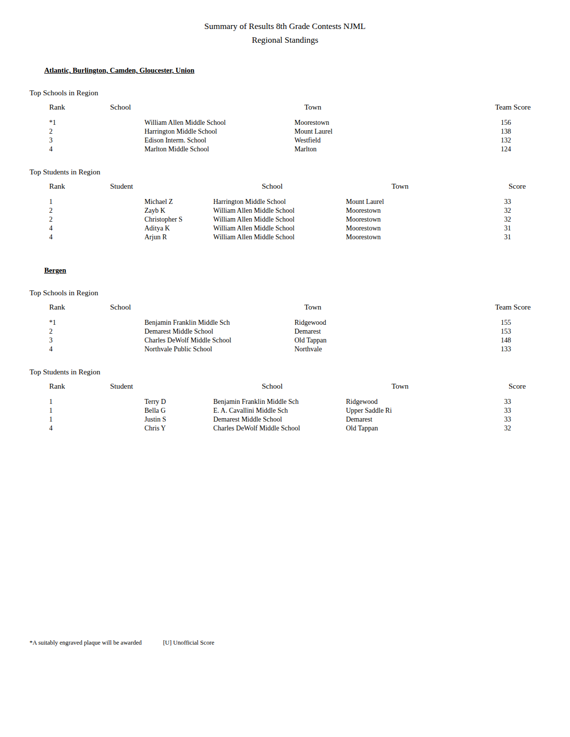Summary of Results 8th Grade Contests NJML
Regional Standings
Atlantic, Burlington, Camden, Gloucester, Union
Top Schools in Region
| Rank | School | Town | Team Score |
| --- | --- | --- | --- |
| *1 | William Allen Middle School | Moorestown | 156 |
| 2 | Harrington Middle School | Mount Laurel | 138 |
| 3 | Edison Interm. School | Westfield | 132 |
| 4 | Marlton Middle School | Marlton | 124 |
Top Students in Region
| Rank | Student | School | Town | Score |
| --- | --- | --- | --- | --- |
| 1 | Michael Z | Harrington Middle School | Mount Laurel | 33 |
| 2 | Zayb K | William Allen Middle School | Moorestown | 32 |
| 2 | Christopher S | William Allen Middle School | Moorestown | 32 |
| 4 | Aditya K | William Allen Middle School | Moorestown | 31 |
| 4 | Arjun R | William Allen Middle School | Moorestown | 31 |
Bergen
Top Schools in Region
| Rank | School | Town | Team Score |
| --- | --- | --- | --- |
| *1 | Benjamin Franklin Middle Sch | Ridgewood | 155 |
| 2 | Demarest Middle School | Demarest | 153 |
| 3 | Charles DeWolf Middle School | Old Tappan | 148 |
| 4 | Northvale Public School | Northvale | 133 |
Top Students in Region
| Rank | Student | School | Town | Score |
| --- | --- | --- | --- | --- |
| 1 | Terry D | Benjamin Franklin Middle Sch | Ridgewood | 33 |
| 1 | Bella G | E. A. Cavallini Middle Sch | Upper Saddle Ri | 33 |
| 1 | Justin S | Demarest Middle School | Demarest | 33 |
| 4 | Chris Y | Charles DeWolf Middle School | Old Tappan | 32 |
*A suitably engraved plaque will be awarded [U] Unofficial Score